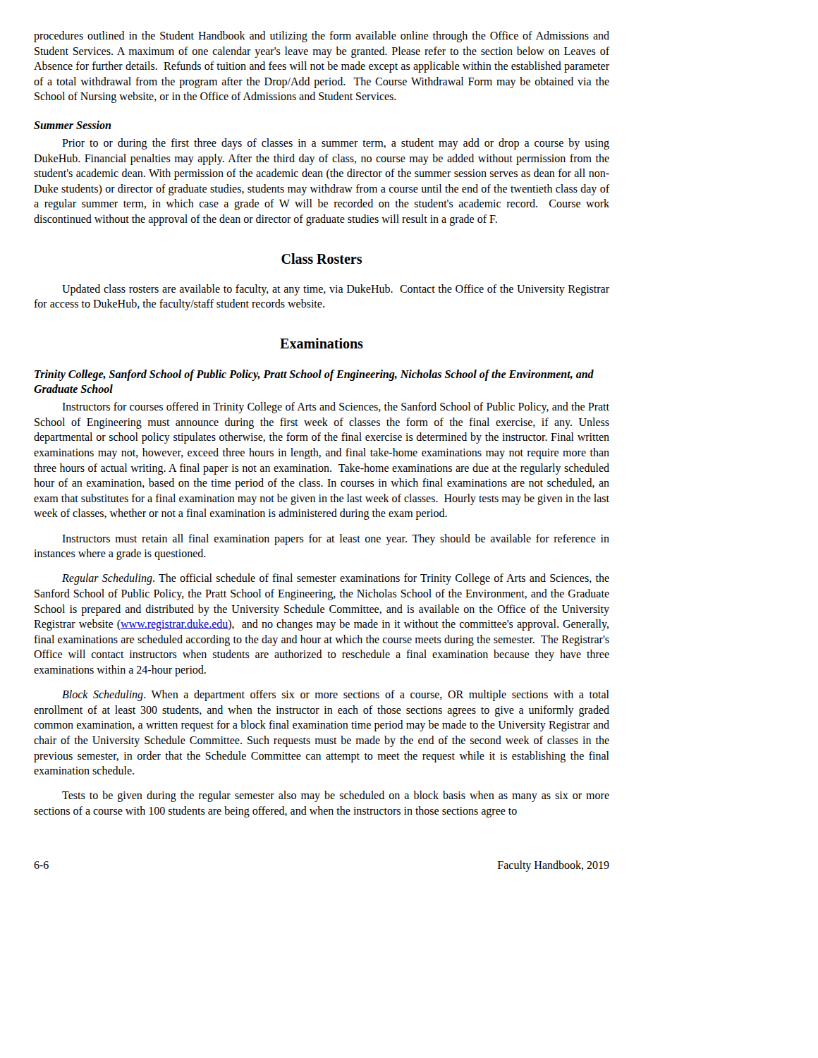procedures outlined in the Student Handbook and utilizing the form available online through the Office of Admissions and Student Services. A maximum of one calendar year's leave may be granted. Please refer to the section below on Leaves of Absence for further details. Refunds of tuition and fees will not be made except as applicable within the established parameter of a total withdrawal from the program after the Drop/Add period. The Course Withdrawal Form may be obtained via the School of Nursing website, or in the Office of Admissions and Student Services.
Summer Session
Prior to or during the first three days of classes in a summer term, a student may add or drop a course by using DukeHub. Financial penalties may apply. After the third day of class, no course may be added without permission from the student's academic dean. With permission of the academic dean (the director of the summer session serves as dean for all non-Duke students) or director of graduate studies, students may withdraw from a course until the end of the twentieth class day of a regular summer term, in which case a grade of W will be recorded on the student's academic record. Course work discontinued without the approval of the dean or director of graduate studies will result in a grade of F.
Class Rosters
Updated class rosters are available to faculty, at any time, via DukeHub. Contact the Office of the University Registrar for access to DukeHub, the faculty/staff student records website.
Examinations
Trinity College, Sanford School of Public Policy, Pratt School of Engineering, Nicholas School of the Environment, and Graduate School
Instructors for courses offered in Trinity College of Arts and Sciences, the Sanford School of Public Policy, and the Pratt School of Engineering must announce during the first week of classes the form of the final exercise, if any. Unless departmental or school policy stipulates otherwise, the form of the final exercise is determined by the instructor. Final written examinations may not, however, exceed three hours in length, and final take-home examinations may not require more than three hours of actual writing. A final paper is not an examination. Take-home examinations are due at the regularly scheduled hour of an examination, based on the time period of the class. In courses in which final examinations are not scheduled, an exam that substitutes for a final examination may not be given in the last week of classes. Hourly tests may be given in the last week of classes, whether or not a final examination is administered during the exam period.
Instructors must retain all final examination papers for at least one year. They should be available for reference in instances where a grade is questioned.
Regular Scheduling. The official schedule of final semester examinations for Trinity College of Arts and Sciences, the Sanford School of Public Policy, the Pratt School of Engineering, the Nicholas School of the Environment, and the Graduate School is prepared and distributed by the University Schedule Committee, and is available on the Office of the University Registrar website (www.registrar.duke.edu), and no changes may be made in it without the committee's approval. Generally, final examinations are scheduled according to the day and hour at which the course meets during the semester. The Registrar's Office will contact instructors when students are authorized to reschedule a final examination because they have three examinations within a 24-hour period.
Block Scheduling. When a department offers six or more sections of a course, OR multiple sections with a total enrollment of at least 300 students, and when the instructor in each of those sections agrees to give a uniformly graded common examination, a written request for a block final examination time period may be made to the University Registrar and chair of the University Schedule Committee. Such requests must be made by the end of the second week of classes in the previous semester, in order that the Schedule Committee can attempt to meet the request while it is establishing the final examination schedule.
Tests to be given during the regular semester also may be scheduled on a block basis when as many as six or more sections of a course with 100 students are being offered, and when the instructors in those sections agree to
6-6 Faculty Handbook, 2019